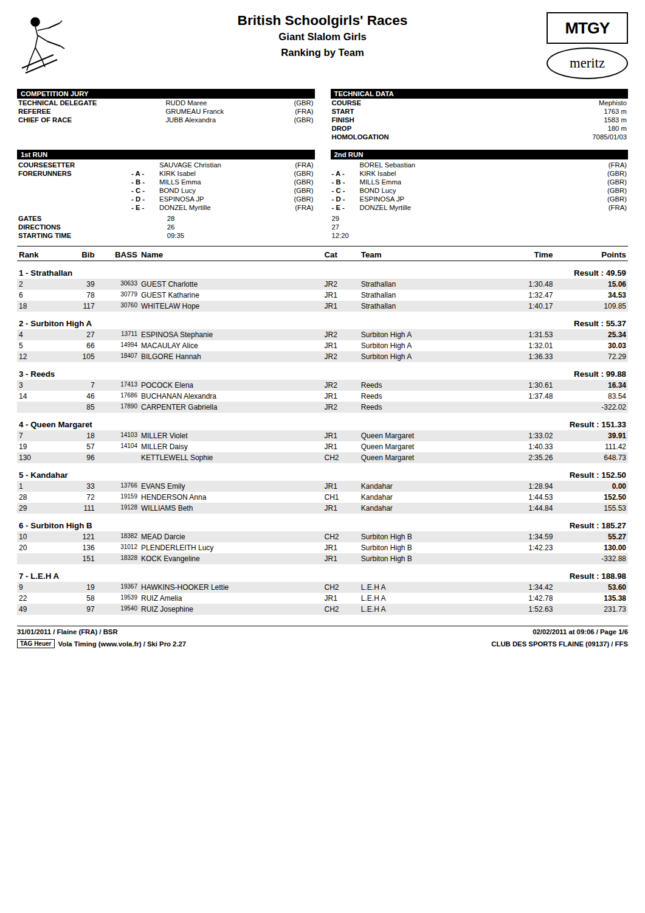British Schoolgirls' Races
Giant Slalom Girls
Ranking by Team
MTGY
meritz
COMPETITION JURY
| TECHNICAL DELEGATE | RUDD Maree | (GBR) |
| REFEREE | GRUMEAU Franck | (FRA) |
| CHIEF OF RACE | JUBB Alexandra | (GBR) |
TECHNICAL DATA
| COURSE | Mephisto |
| START | 1763 m |
| FINISH | 1583 m |
| DROP | 180 m |
| HOMOLOGATION | 7085/01/03 |
1st RUN
| COURSESETTER | | SAUVAGE Christian | (FRA) |
| FORERUNNERS | - A - | KIRK Isabel | (GBR) |
| | - B - | MILLS Emma | (GBR) |
| | - C - | BOND Lucy | (GBR) |
| | - D - | ESPINOSA JP | (GBR) |
| | - E - | DONZEL Myrtille | (FRA) |
2nd RUN
| | BOREL Sebastian | (FRA) |
| - A - | KIRK Isabel | (GBR) |
| - B - | MILLS Emma | (GBR) |
| - C - | BOND Lucy | (GBR) |
| - D - | ESPINOSA JP | (GBR) |
| - E - | DONZEL Myrtille | (FRA) |
| GATES | 28 |
| DIRECTIONS | 26 |
| STARTING TIME | 09:35 |
| 29 |
| 27 |
| 12:20 |
| Rank | Bib | BASS | Name | Cat | Team | Time | Points |
| --- | --- | --- | --- | --- | --- | --- | --- |
| 1 - Strathallan | Result : 49.59 |
| 2 | 39 | 30633 | GUEST Charlotte | JR2 | Strathallan | 1:30.48 | 15.06 |
| 6 | 78 | 30779 | GUEST Katharine | JR1 | Strathallan | 1:32.47 | 34.53 |
| 18 | 117 | 30760 | WHITELAW Hope | JR1 | Strathallan | 1:40.17 | 109.85 |
| 2 - Surbiton High A | Result : 55.37 |
| 4 | 27 | 13711 | ESPINOSA Stephanie | JR2 | Surbiton High A | 1:31.53 | 25.34 |
| 5 | 66 | 14994 | MACAULAY Alice | JR1 | Surbiton High A | 1:32.01 | 30.03 |
| 12 | 105 | 18407 | BILGORE Hannah | JR2 | Surbiton High A | 1:36.33 | 72.29 |
| 3 - Reeds | Result : 99.88 |
| 3 | 7 | 17413 | POCOCK Elena | JR2 | Reeds | 1:30.61 | 16.34 |
| 14 | 46 | 17686 | BUCHANAN Alexandra | JR1 | Reeds | 1:37.48 | 83.54 |
| | 85 | 17890 | CARPENTER Gabriella | JR2 | Reeds | | -322.02 |
| 4 - Queen Margaret | Result : 151.33 |
| 7 | 18 | 14103 | MILLER Violet | JR1 | Queen Margaret | 1:33.02 | 39.91 |
| 19 | 57 | 14104 | MILLER Daisy | JR1 | Queen Margaret | 1:40.33 | 111.42 |
| 130 | 96 | | KETTLEWELL Sophie | CH2 | Queen Margaret | 2:35.26 | 648.73 |
| 5 - Kandahar | Result : 152.50 |
| 1 | 33 | 13766 | EVANS Emily | JR1 | Kandahar | 1:28.94 | 0.00 |
| 28 | 72 | 19159 | HENDERSON Anna | CH1 | Kandahar | 1:44.53 | 152.50 |
| 29 | 111 | 19128 | WILLIAMS Beth | JR1 | Kandahar | 1:44.84 | 155.53 |
| 6 - Surbiton High B | Result : 185.27 |
| 10 | 121 | 18382 | MEAD Darcie | CH2 | Surbiton High B | 1:34.59 | 55.27 |
| 20 | 136 | 31012 | PLENDERLEITH Lucy | JR1 | Surbiton High B | 1:42.23 | 130.00 |
| | 151 | 18328 | KOCK Evangeline | JR1 | Surbiton High B | | -332.88 |
| 7 - L.E.H A | Result : 188.98 |
| 9 | 19 | 19367 | HAWKINS-HOOKER Lettie | CH2 | L.E.H A | 1:34.42 | 53.60 |
| 22 | 58 | 19539 | RUIZ Amelia | JR1 | L.E.H A | 1:42.78 | 135.38 |
| 49 | 97 | 19540 | RUIZ Josephine | CH2 | L.E.H A | 1:52.63 | 231.73 |
31/01/2011 / Flaine (FRA) / BSR
02/02/2011 at 09:06 / Page 1/6
TAG Heuer Vola Timing (www.vola.fr) / Ski Pro 2.27
CLUB DES SPORTS FLAINE (09137) / FFS